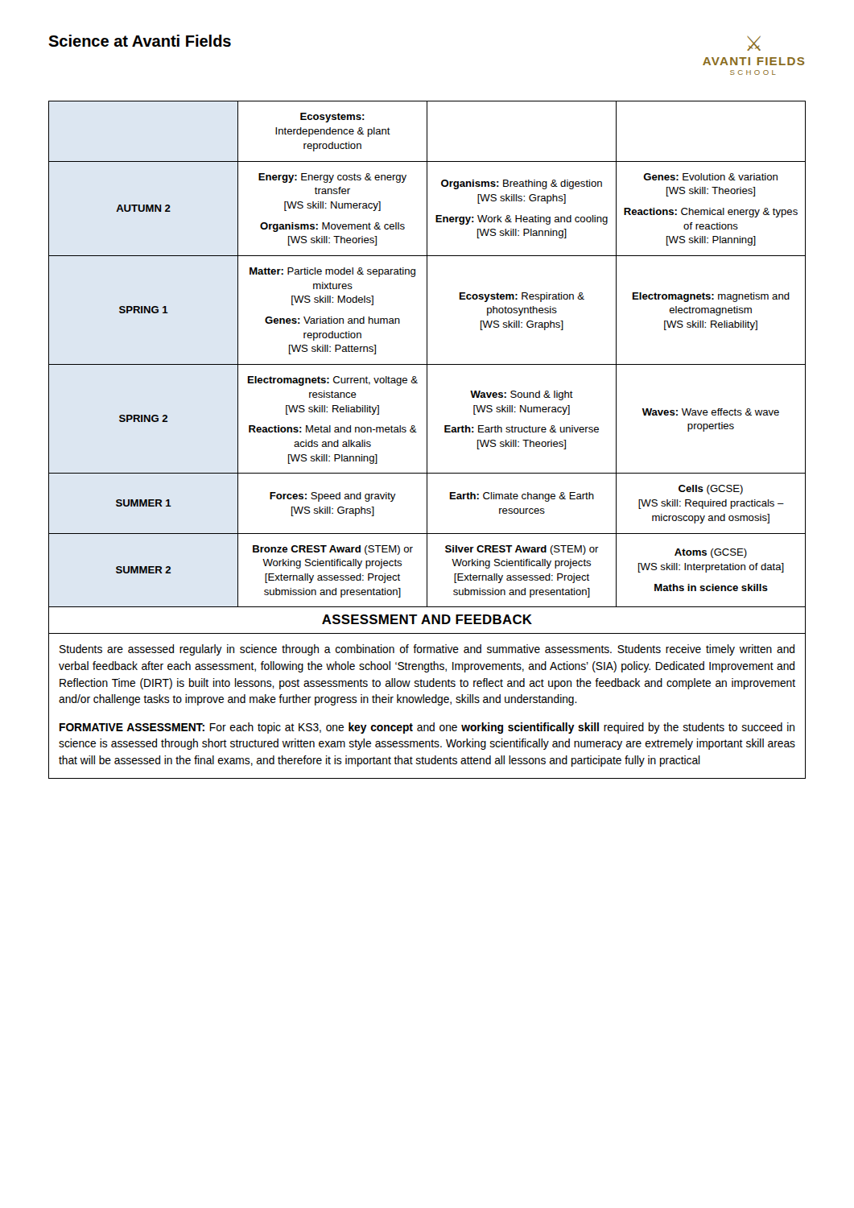Science at Avanti Fields
⚔
AVANTI FIELDS
SCHOOL
| | Ecosystems: Interdependence & plant reproduction | | |
| AUTUMN 2 | Energy: Energy costs & energy transfer [WS skill: Numeracy] Organisms: Movement & cells [WS skill: Theories] | Organisms: Breathing & digestion [WS skills: Graphs] Energy: Work & Heating and cooling [WS skill: Planning] | Genes: Evolution & variation [WS skill: Theories] Reactions: Chemical energy & types of reactions [WS skill: Planning] |
| SPRING 1 | Matter: Particle model & separating mixtures [WS skill: Models] Genes: Variation and human reproduction [WS skill: Patterns] | Ecosystem: Respiration & photosynthesis [WS skill: Graphs] | Electromagnets: magnetism and electromagnetism [WS skill: Reliability] |
| SPRING 2 | Electromagnets: Current, voltage & resistance [WS skill: Reliability] Reactions: Metal and non-metals & acids and alkalis [WS skill: Planning] | Waves: Sound & light [WS skill: Numeracy] Earth: Earth structure & universe [WS skill: Theories] | Waves: Wave effects & wave properties |
| SUMMER 1 | Forces: Speed and gravity [WS skill: Graphs] | Earth: Climate change & Earth resources | Cells (GCSE) [WS skill: Required practicals – microscopy and osmosis] |
| SUMMER 2 | Bronze CREST Award (STEM) or Working Scientifically projects [Externally assessed: Project submission and presentation] | Silver CREST Award (STEM) or Working Scientifically projects [Externally assessed: Project submission and presentation] | Atoms (GCSE) [WS skill: Interpretation of data] Maths in science skills |
ASSESSMENT AND FEEDBACK
Students are assessed regularly in science through a combination of formative and summative assessments. Students receive timely written and verbal feedback after each assessment, following the whole school ‘Strengths, Improvements, and Actions’ (SIA) policy. Dedicated Improvement and Reflection Time (DIRT) is built into lessons, post assessments to allow students to reflect and act upon the feedback and complete an improvement and/or challenge tasks to improve and make further progress in their knowledge, skills and understanding.
FORMATIVE ASSESSMENT: For each topic at KS3, one key concept and one working scientifically skill required by the students to succeed in science is assessed through short structured written exam style assessments. Working scientifically and numeracy are extremely important skill areas that will be assessed in the final exams, and therefore it is important that students attend all lessons and participate fully in practical